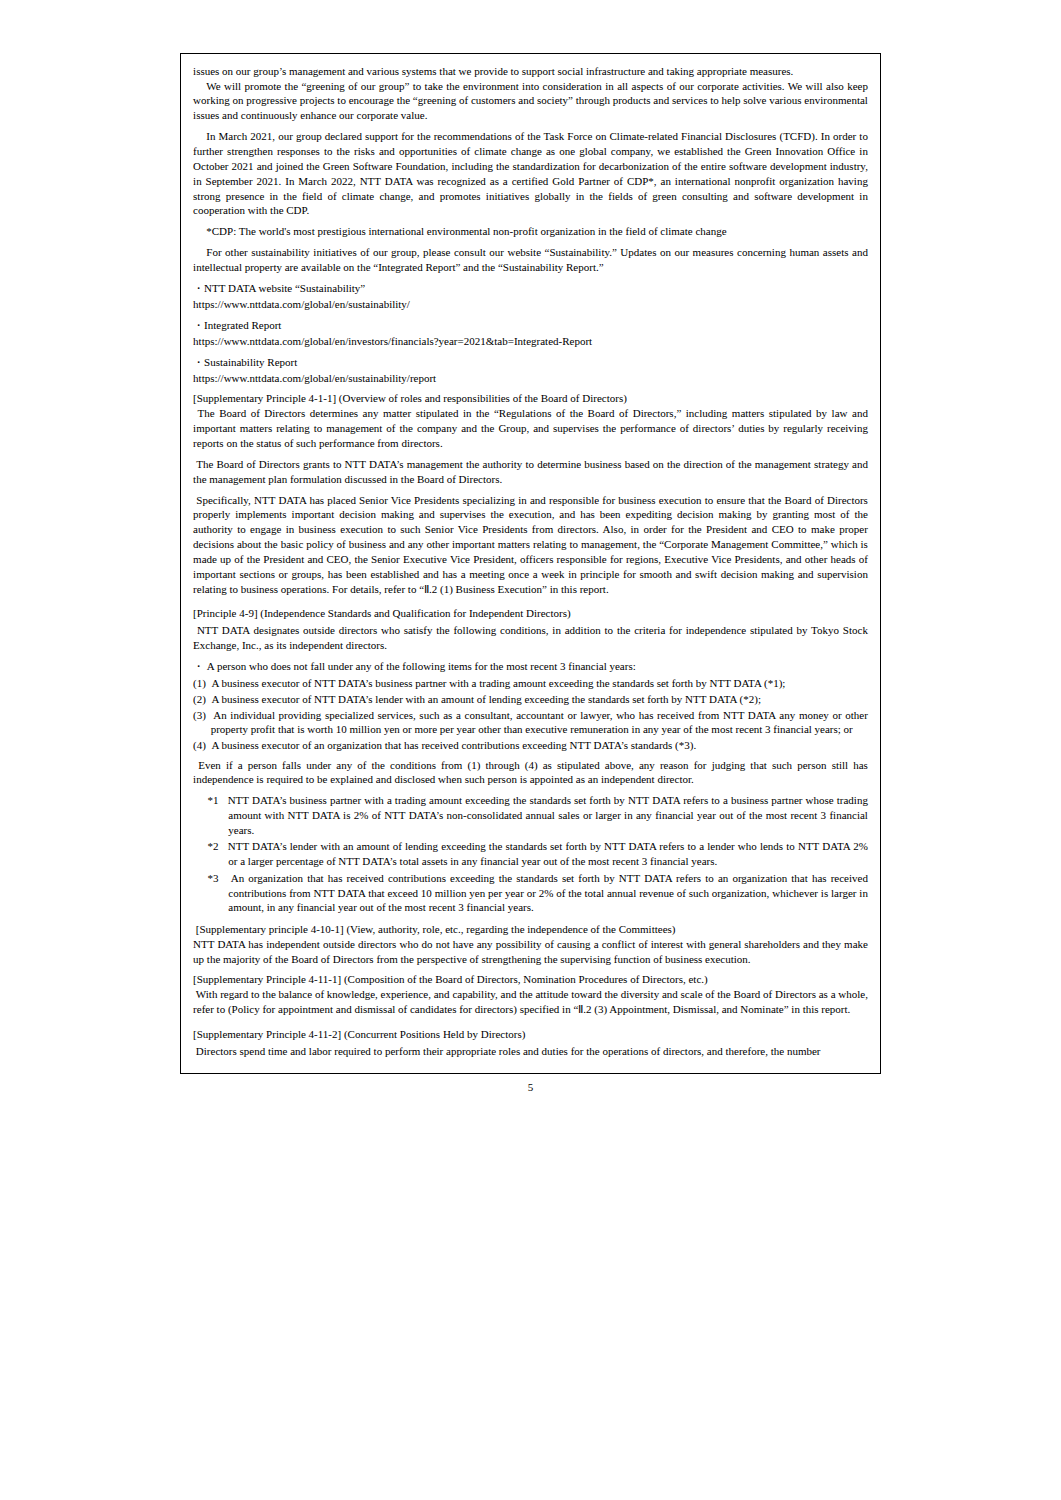issues on our group’s management and various systems that we provide to support social infrastructure and taking appropriate measures.
We will promote the “greening of our group” to take the environment into consideration in all aspects of our corporate activities. We will also keep working on progressive projects to encourage the “greening of customers and society” through products and services to help solve various environmental issues and continuously enhance our corporate value.
In March 2021, our group declared support for the recommendations of the Task Force on Climate-related Financial Disclosures (TCFD). In order to further strengthen responses to the risks and opportunities of climate change as one global company, we established the Green Innovation Office in October 2021 and joined the Green Software Foundation, including the standardization for decarbonization of the entire software development industry, in September 2021. In March 2022, NTT DATA was recognized as a certified Gold Partner of CDP*, an international nonprofit organization having strong presence in the field of climate change, and promotes initiatives globally in the fields of green consulting and software development in cooperation with the CDP.
*CDP: The world's most prestigious international environmental non-profit organization in the field of climate change
For other sustainability initiatives of our group, please consult our website “Sustainability.” Updates on our measures concerning human assets and intellectual property are available on the “Integrated Report” and the “Sustainability Report.”
・NTT DATA website “Sustainability”
https://www.nttdata.com/global/en/sustainability/
・Integrated Report
https://www.nttdata.com/global/en/investors/financials?year=2021&tab=Integrated-Report
・Sustainability Report
https://www.nttdata.com/global/en/sustainability/report
[Supplementary Principle 4-1-1] (Overview of roles and responsibilities of the Board of Directors)
The Board of Directors determines any matter stipulated in the “Regulations of the Board of Directors,” including matters stipulated by law and important matters relating to management of the company and the Group, and supervises the performance of directors’ duties by regularly receiving reports on the status of such performance from directors.
The Board of Directors grants to NTT DATA’s management the authority to determine business based on the direction of the management strategy and the management plan formulation discussed in the Board of Directors.
Specifically, NTT DATA has placed Senior Vice Presidents specializing in and responsible for business execution to ensure that the Board of Directors properly implements important decision making and supervises the execution, and has been expediting decision making by granting most of the authority to engage in business execution to such Senior Vice Presidents from directors. Also, in order for the President and CEO to make proper decisions about the basic policy of business and any other important matters relating to management, the “Corporate Management Committee,” which is made up of the President and CEO, the Senior Executive Vice President, officers responsible for regions, Executive Vice Presidents, and other heads of important sections or groups, has been established and has a meeting once a week in principle for smooth and swift decision making and supervision relating to business operations. For details, refer to “Ⅱ.2 (1) Business Execution” in this report.
[Principle 4-9] (Independence Standards and Qualification for Independent Directors)
NTT DATA designates outside directors who satisfy the following conditions, in addition to the criteria for independence stipulated by Tokyo Stock Exchange, Inc., as its independent directors.
・ A person who does not fall under any of the following items for the most recent 3 financial years:
(1) A business executor of NTT DATA’s business partner with a trading amount exceeding the standards set forth by NTT DATA (*1);
(2) A business executor of NTT DATA’s lender with an amount of lending exceeding the standards set forth by NTT DATA (*2);
(3) An individual providing specialized services, such as a consultant, accountant or lawyer, who has received from NTT DATA any money or other property profit that is worth 10 million yen or more per year other than executive remuneration in any year of the most recent 3 financial years; or
(4) A business executor of an organization that has received contributions exceeding NTT DATA’s standards (*3).
Even if a person falls under any of the conditions from (1) through (4) as stipulated above, any reason for judging that such person still has independence is required to be explained and disclosed when such person is appointed as an independent director.
*1 NTT DATA’s business partner with a trading amount exceeding the standards set forth by NTT DATA refers to a business partner whose trading amount with NTT DATA is 2% of NTT DATA’s non-consolidated annual sales or larger in any financial year out of the most recent 3 financial years.
*2 NTT DATA’s lender with an amount of lending exceeding the standards set forth by NTT DATA refers to a lender who lends to NTT DATA 2% or a larger percentage of NTT DATA’s total assets in any financial year out of the most recent 3 financial years.
*3 An organization that has received contributions exceeding the standards set forth by NTT DATA refers to an organization that has received contributions from NTT DATA that exceed 10 million yen per year or 2% of the total annual revenue of such organization, whichever is larger in amount, in any financial year out of the most recent 3 financial years.
[Supplementary principle 4-10-1] (View, authority, role, etc., regarding the independence of the Committees)
NTT DATA has independent outside directors who do not have any possibility of causing a conflict of interest with general shareholders and they make up the majority of the Board of Directors from the perspective of strengthening the supervising function of business execution.
[Supplementary Principle 4-11-1] (Composition of the Board of Directors, Nomination Procedures of Directors, etc.)
With regard to the balance of knowledge, experience, and capability, and the attitude toward the diversity and scale of the Board of Directors as a whole, refer to (Policy for appointment and dismissal of candidates for directors) specified in “Ⅱ.2 (3) Appointment, Dismissal, and Nominate” in this report.
[Supplementary Principle 4-11-2] (Concurrent Positions Held by Directors)
Directors spend time and labor required to perform their appropriate roles and duties for the operations of directors, and therefore, the number
5